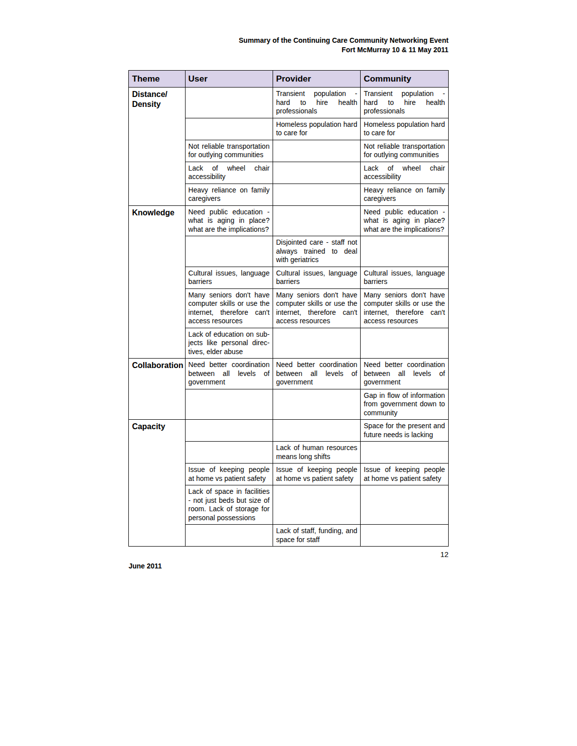Summary of the Continuing Care Community Networking Event
Fort McMurray 10 & 11 May 2011
| Theme | User | Provider | Community |
| --- | --- | --- | --- |
| Distance/ Density | | Transient population - hard to hire health professionals | Transient population - hard to hire health professionals |
| | Homeless population hard to care for | Homeless population hard to care for |
| Not reliable transportation for outlying communities | | Not reliable transportation for outlying communities |
| Lack of wheel chair accessibility | | Lack of wheel chair accessibility |
| Heavy reliance on family caregivers | | Heavy reliance on family caregivers |
| Knowledge | Need public education - what is aging in place? what are the implications? | | Need public education - what is aging in place? what are the implications? |
| | Disjointed care - staff not always trained to deal with geriatrics | |
| Cultural issues, language barriers | Cultural issues, language barriers | Cultural issues, language barriers |
| Many seniors don't have computer skills or use the internet, therefore can't access resources | Many seniors don't have computer skills or use the internet, therefore can't access resources | Many seniors don't have computer skills or use the internet, therefore can't access resources |
| Lack of education on subjects like personal directives, elder abuse | | |
| Collaboration | Need better coordination between all levels of government | Need better coordination between all levels of government | Need better coordination between all levels of government |
| | | Gap in flow of information from government down to community |
| Capacity | | | Space for the present and future needs is lacking |
| | Lack of human resources means long shifts | |
| Issue of keeping people at home vs patient safety | Issue of keeping people at home vs patient safety | Issue of keeping people at home vs patient safety |
| Lack of space in facilities - not just beds but size of room. Lack of storage for personal possessions | | |
| | Lack of staff, funding, and space for staff | |
12 June 2011